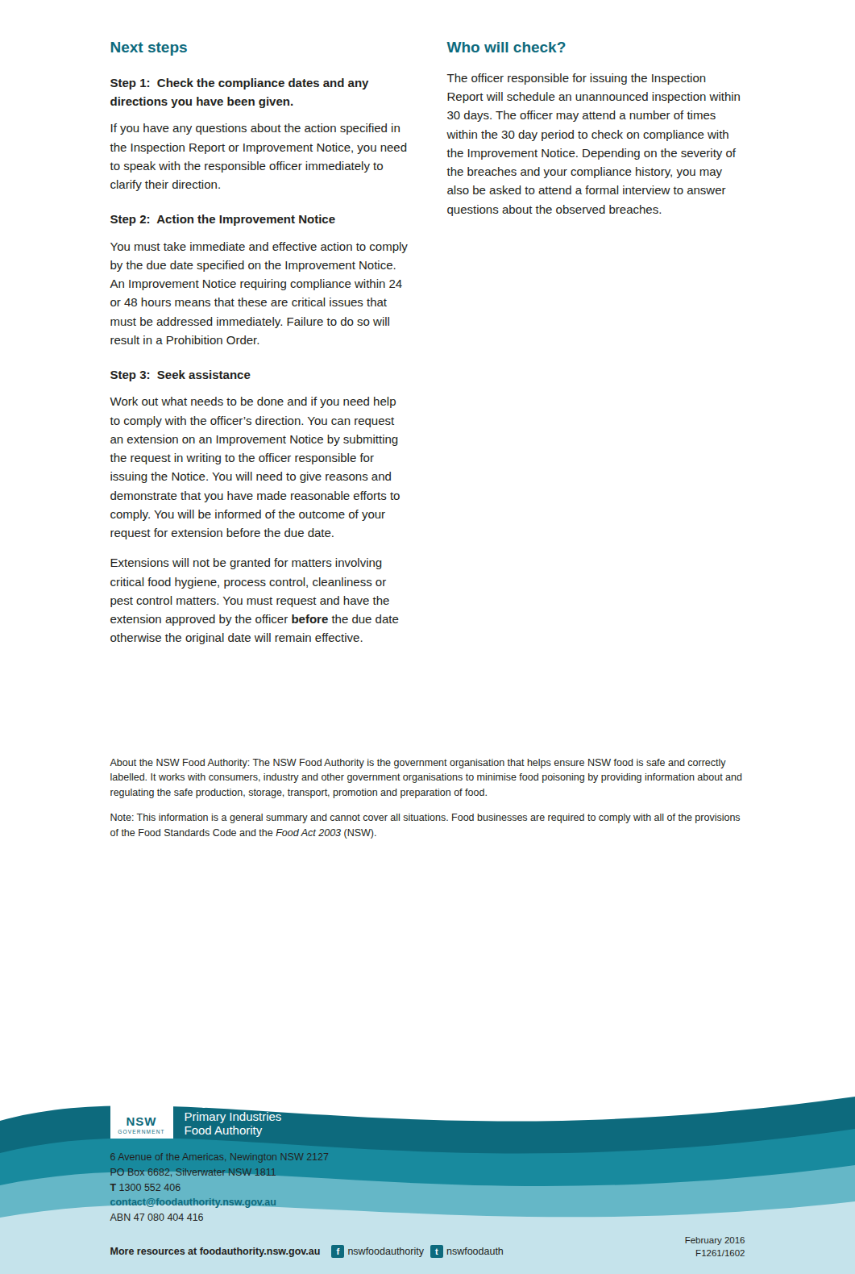Next steps
Step 1: Check the compliance dates and any directions you have been given.
If you have any questions about the action specified in the Inspection Report or Improvement Notice, you need to speak with the responsible officer immediately to clarify their direction.
Step 2: Action the Improvement Notice
You must take immediate and effective action to comply by the due date specified on the Improvement Notice. An Improvement Notice requiring compliance within 24 or 48 hours means that these are critical issues that must be addressed immediately. Failure to do so will result in a Prohibition Order.
Step 3: Seek assistance
Work out what needs to be done and if you need help to comply with the officer’s direction. You can request an extension on an Improvement Notice by submitting the request in writing to the officer responsible for issuing the Notice. You will need to give reasons and demonstrate that you have made reasonable efforts to comply. You will be informed of the outcome of your request for extension before the due date.
Extensions will not be granted for matters involving critical food hygiene, process control, cleanliness or pest control matters. You must request and have the extension approved by the officer before the due date otherwise the original date will remain effective.
Who will check?
The officer responsible for issuing the Inspection Report will schedule an unannounced inspection within 30 days. The officer may attend a number of times within the 30 day period to check on compliance with the Improvement Notice. Depending on the severity of the breaches and your compliance history, you may also be asked to attend a formal interview to answer questions about the observed breaches.
About the NSW Food Authority: The NSW Food Authority is the government organisation that helps ensure NSW food is safe and correctly labelled. It works with consumers, industry and other government organisations to minimise food poisoning by providing information about and regulating the safe production, storage, transport, promotion and preparation of food.
Note: This information is a general summary and cannot cover all situations. Food businesses are required to comply with all of the provisions of the Food Standards Code and the Food Act 2003 (NSW).
NSW
GOVERNMENT
Department of Primary Industries Food Authority
6 Avenue of the Americas, Newington NSW 2127
PO Box 6682, Silverwater NSW 1811
T 1300 552 406
contact@foodauthority.nsw.gov.au
ABN 47 080 404 416
More resources at foodauthority.nsw.gov.au fnswfoodauthority tnswfoodauth
February 2016
F1261/1602